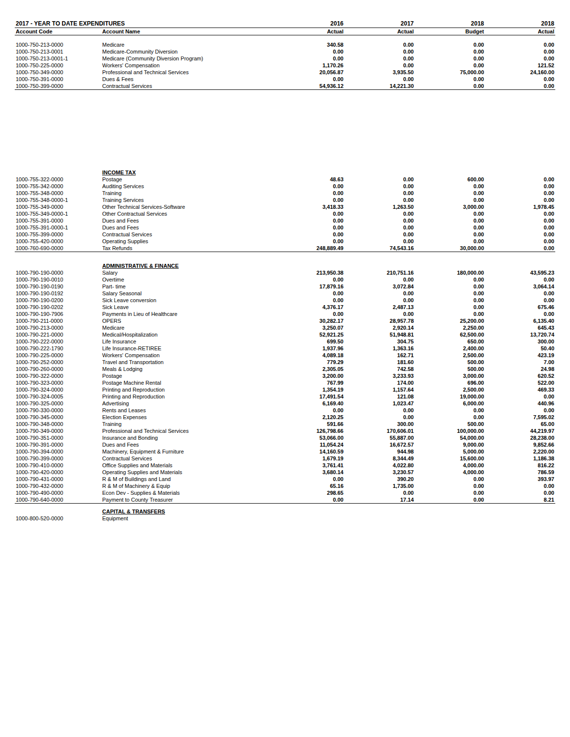| 2017 - YEAR TO DATE EXPENDITURES | 2016 | 2017 | 2018 | 2018 |
| Account Code | Account Name | Actual | Actual | Budget | Actual |
| 1000-750-213-0000 | Medicare | 340.58 | 0.00 | 0.00 | 0.00 |
| 1000-750-213-0001 | Medicare-Community Diversion | 0.00 | 0.00 | 0.00 | 0.00 |
| 1000-750-213-0001-1 | Medicare (Community Diversion Program) | 0.00 | 0.00 | 0.00 | 0.00 |
| 1000-750-225-0000 | Workers' Compensation | 1,170.26 | 0.00 | 0.00 | 121.52 |
| 1000-750-349-0000 | Professional and Technical Services | 20,056.87 | 3,935.50 | 75,000.00 | 24,160.00 |
| 1000-750-391-0000 | Dues & Fees | 0.00 | 0.00 | 0.00 | 0.00 |
| 1000-750-399-0000 | Contractual Services | 54,936.12 | 14,221.30 | 0.00 | 0.00 |
| | INCOME TAX | |
| 1000-755-322-0000 | Postage | 48.63 | 0.00 | 600.00 | 0.00 |
| 1000-755-342-0000 | Auditing Services | 0.00 | 0.00 | 0.00 | 0.00 |
| 1000-755-348-0000 | Training | 0.00 | 0.00 | 0.00 | 0.00 |
| 1000-755-348-0000-1 | Training Services | 0.00 | 0.00 | 0.00 | 0.00 |
| 1000-755-349-0000 | Other Technical Services-Software | 3,418.33 | 1,263.50 | 3,000.00 | 1,978.45 |
| 1000-755-349-0000-1 | Other Contractual Services | 0.00 | 0.00 | 0.00 | 0.00 |
| 1000-755-391-0000 | Dues and Fees | 0.00 | 0.00 | 0.00 | 0.00 |
| 1000-755-391-0000-1 | Dues and Fees | 0.00 | 0.00 | 0.00 | 0.00 |
| 1000-755-399-0000 | Contractual Services | 0.00 | 0.00 | 0.00 | 0.00 |
| 1000-755-420-0000 | Operating Supplies | 0.00 | 0.00 | 0.00 | 0.00 |
| 1000-760-690-0000 | Tax Refunds | 248,889.49 | 74,543.16 | 30,000.00 | 0.00 |
| | ADMINISTRATIVE & FINANCE | |
| 1000-790-190-0000 | Salary | 213,950.38 | 210,751.16 | 180,000.00 | 43,595.23 |
| 1000-790-190-0010 | Overtime | 0.00 | 0.00 | 0.00 | 0.00 |
| 1000-790-190-0190 | Part- time | 17,879.16 | 3,072.84 | 0.00 | 3,064.14 |
| 1000-790-190-0192 | Salary Seasonal | 0.00 | 0.00 | 0.00 | 0.00 |
| 1000-790-190-0200 | Sick Leave conversion | 0.00 | 0.00 | 0.00 | 0.00 |
| 1000-790-190-0202 | Sick Leave | 4,376.17 | 2,487.13 | 0.00 | 675.46 |
| 1000-790-190-7906 | Payments in Lieu of Healthcare | 0.00 | 0.00 | 0.00 | 0.00 |
| 1000-790-211-0000 | OPERS | 30,282.17 | 28,957.78 | 25,200.00 | 6,135.40 |
| 1000-790-213-0000 | Medicare | 3,250.07 | 2,920.14 | 2,250.00 | 645.43 |
| 1000-790-221-0000 | Medical/Hospitalization | 52,921.25 | 51,948.81 | 62,500.00 | 13,720.74 |
| 1000-790-222-0000 | Life Insurance | 699.50 | 304.75 | 650.00 | 300.00 |
| 1000-790-222-1790 | Life Insurance-RETIREE | 1,937.96 | 1,363.16 | 2,400.00 | 50.40 |
| 1000-790-225-0000 | Workers' Compensation | 4,089.18 | 162.71 | 2,500.00 | 423.19 |
| 1000-790-252-0000 | Travel and Transportation | 779.29 | 181.60 | 500.00 | 7.00 |
| 1000-790-260-0000 | Meals & Lodging | 2,305.05 | 742.58 | 500.00 | 24.98 |
| 1000-790-322-0000 | Postage | 3,200.00 | 3,233.93 | 3,000.00 | 620.52 |
| 1000-790-323-0000 | Postage Machine Rental | 767.99 | 174.00 | 696.00 | 522.00 |
| 1000-790-324-0000 | Printing and Reproduction | 1,354.19 | 1,157.64 | 2,500.00 | 469.33 |
| 1000-790-324-0005 | Printing and Reproduction | 17,491.54 | 121.08 | 19,000.00 | 0.00 |
| 1000-790-325-0000 | Advertising | 6,169.40 | 1,023.47 | 6,000.00 | 440.96 |
| 1000-790-330-0000 | Rents and Leases | 0.00 | 0.00 | 0.00 | 0.00 |
| 1000-790-345-0000 | Election Expenses | 2,120.25 | 0.00 | 0.00 | 7,595.02 |
| 1000-790-348-0000 | Training | 591.66 | 300.00 | 500.00 | 65.00 |
| 1000-790-349-0000 | Professional and Technical Services | 126,798.66 | 170,606.01 | 100,000.00 | 44,219.97 |
| 1000-790-351-0000 | Insurance and Bonding | 53,066.00 | 55,887.00 | 54,000.00 | 28,238.00 |
| 1000-790-391-0000 | Dues and Fees | 11,054.24 | 16,672.57 | 9,000.00 | 9,852.66 |
| 1000-790-394-0000 | Machinery, Equipment & Furniture | 14,160.59 | 944.98 | 5,000.00 | 2,220.00 |
| 1000-790-399-0000 | Contractual Services | 1,679.19 | 8,344.49 | 15,600.00 | 1,186.38 |
| 1000-790-410-0000 | Office Supplies and Materials | 3,761.41 | 4,022.80 | 4,000.00 | 816.22 |
| 1000-790-420-0000 | Operating Supplies and Materials | 3,680.14 | 3,230.57 | 4,000.00 | 786.59 |
| 1000-790-431-0000 | R & M of Buildings and Land | 0.00 | 390.20 | 0.00 | 393.97 |
| 1000-790-432-0000 | R & M of Machinery & Equip | 65.16 | 1,735.00 | 0.00 | 0.00 |
| 1000-790-490-0000 | Econ Dev - Supplies & Materials | 298.65 | 0.00 | 0.00 | 0.00 |
| 1000-790-640-0000 | Payment to County Treasurer | 0.00 | 17.14 | 0.00 | 8.21 |
| | CAPITAL & TRANSFERS | |
| 1000-800-520-0000 | Equipment | |